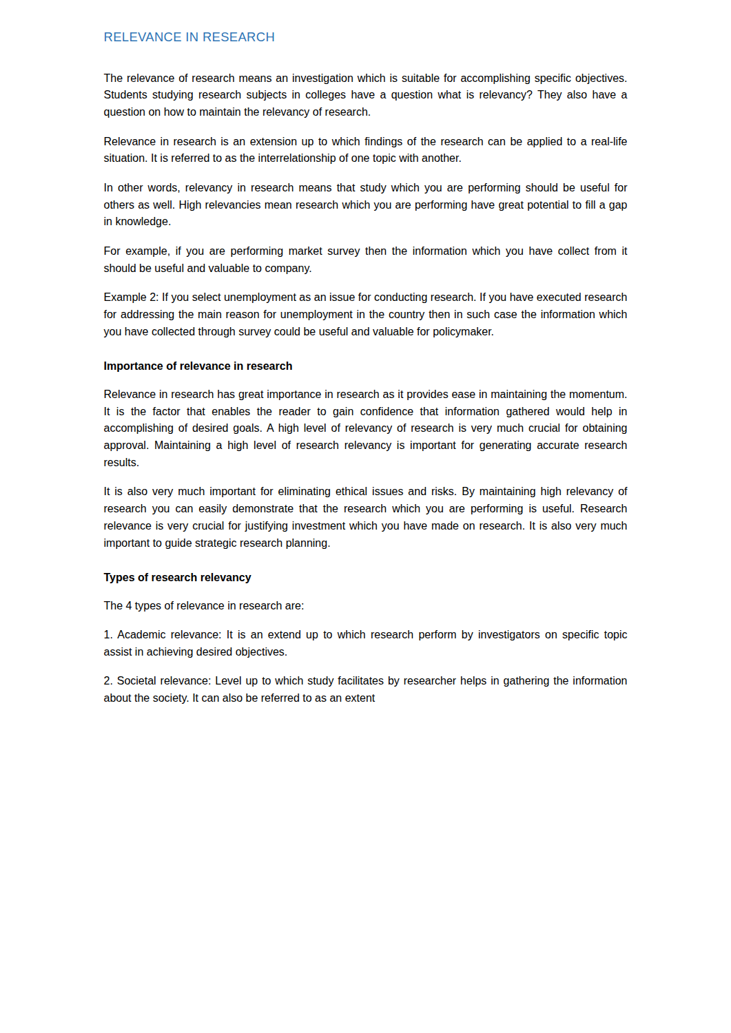RELEVANCE IN RESEARCH
The relevance of research means an investigation which is suitable for accomplishing specific objectives. Students studying research subjects in colleges have a question what is relevancy? They also have a question on how to maintain the relevancy of research.
Relevance in research is an extension up to which findings of the research can be applied to a real-life situation. It is referred to as the interrelationship of one topic with another.
In other words, relevancy in research means that study which you are performing should be useful for others as well. High relevancies mean research which you are performing have great potential to fill a gap in knowledge.
For example, if you are performing market survey then the information which you have collect from it should be useful and valuable to company.
Example 2: If you select unemployment as an issue for conducting research. If you have executed research for addressing the main reason for unemployment in the country then in such case the information which you have collected through survey could be useful and valuable for policymaker.
Importance of relevance in research
Relevance in research has great importance in research as it provides ease in maintaining the momentum. It is the factor that enables the reader to gain confidence that information gathered would help in accomplishing of desired goals. A high level of relevancy of research is very much crucial for obtaining approval. Maintaining a high level of research relevancy is important for generating accurate research results.
It is also very much important for eliminating ethical issues and risks. By maintaining high relevancy of research you can easily demonstrate that the research which you are performing is useful. Research relevance is very crucial for justifying investment which you have made on research. It is also very much important to guide strategic research planning.
Types of research relevancy
The 4 types of relevance in research are:
1. Academic relevance: It is an extend up to which research perform by investigators on specific topic assist in achieving desired objectives.
2. Societal relevance: Level up to which study facilitates by researcher helps in gathering the information about the society. It can also be referred to as an extent